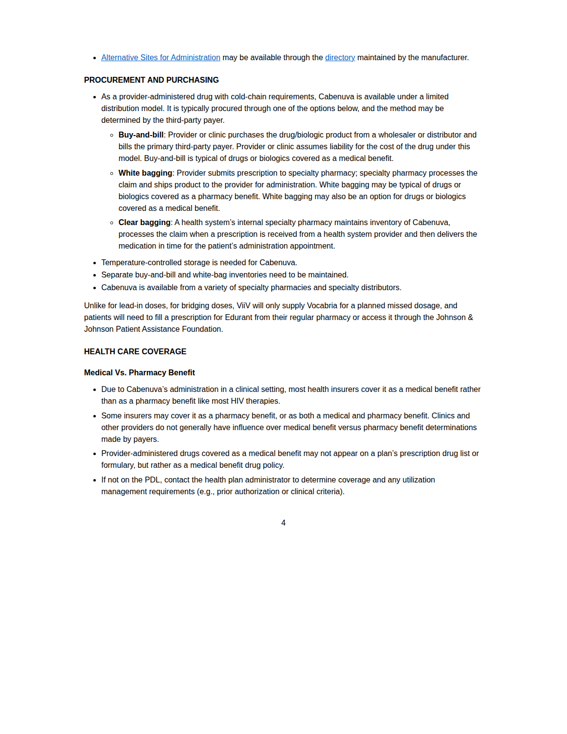Alternative Sites for Administration may be available through the directory maintained by the manufacturer.
Procurement and Purchasing
As a provider-administered drug with cold-chain requirements, Cabenuva is available under a limited distribution model. It is typically procured through one of the options below, and the method may be determined by the third-party payer.
Buy-and-bill: Provider or clinic purchases the drug/biologic product from a wholesaler or distributor and bills the primary third-party payer. Provider or clinic assumes liability for the cost of the drug under this model. Buy-and-bill is typical of drugs or biologics covered as a medical benefit.
White bagging: Provider submits prescription to specialty pharmacy; specialty pharmacy processes the claim and ships product to the provider for administration. White bagging may be typical of drugs or biologics covered as a pharmacy benefit. White bagging may also be an option for drugs or biologics covered as a medical benefit.
Clear bagging: A health system’s internal specialty pharmacy maintains inventory of Cabenuva, processes the claim when a prescription is received from a health system provider and then delivers the medication in time for the patient’s administration appointment.
Temperature-controlled storage is needed for Cabenuva.
Separate buy-and-bill and white-bag inventories need to be maintained.
Cabenuva is available from a variety of specialty pharmacies and specialty distributors.
Unlike for lead-in doses, for bridging doses, ViiV will only supply Vocabria for a planned missed dosage, and patients will need to fill a prescription for Edurant from their regular pharmacy or access it through the Johnson & Johnson Patient Assistance Foundation.
Health Care Coverage
Medical Vs. Pharmacy Benefit
Due to Cabenuva’s administration in a clinical setting, most health insurers cover it as a medical benefit rather than as a pharmacy benefit like most HIV therapies.
Some insurers may cover it as a pharmacy benefit, or as both a medical and pharmacy benefit. Clinics and other providers do not generally have influence over medical benefit versus pharmacy benefit determinations made by payers.
Provider-administered drugs covered as a medical benefit may not appear on a plan’s prescription drug list or formulary, but rather as a medical benefit drug policy.
If not on the PDL, contact the health plan administrator to determine coverage and any utilization management requirements (e.g., prior authorization or clinical criteria).
4